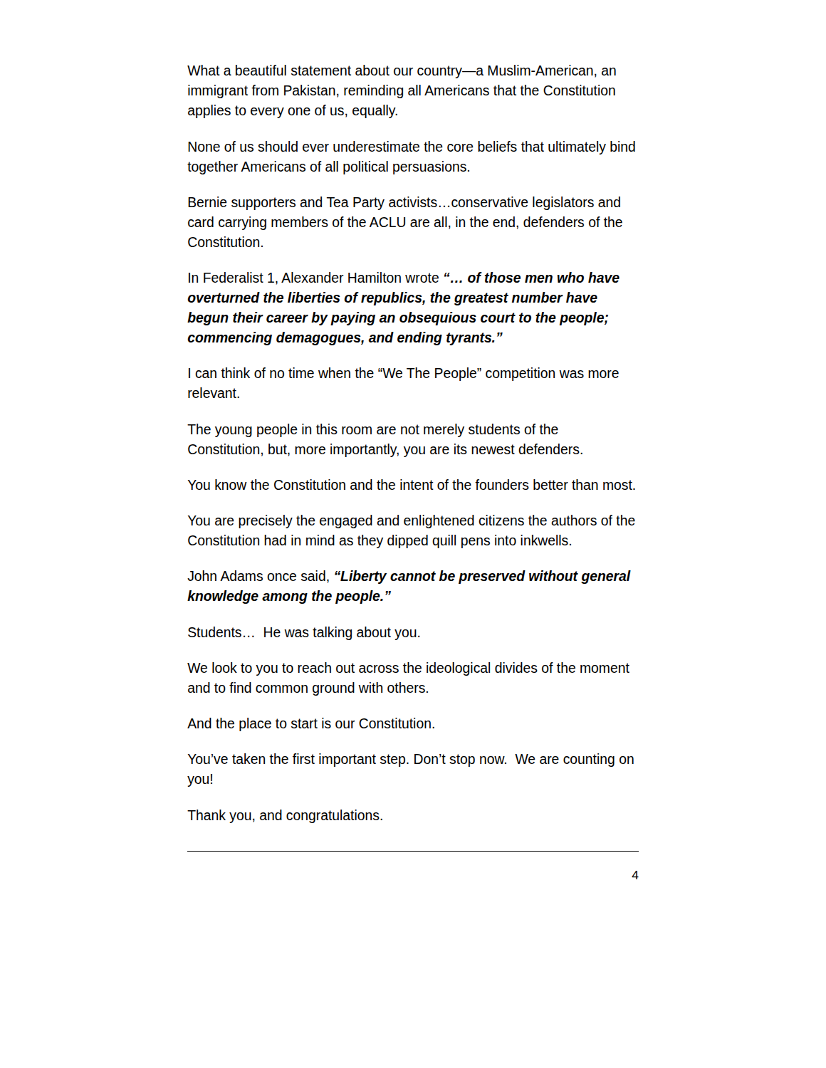What a beautiful statement about our country—a Muslim-American, an immigrant from Pakistan, reminding all Americans that the Constitution applies to every one of us, equally.
None of us should ever underestimate the core beliefs that ultimately bind together Americans of all political persuasions.
Bernie supporters and Tea Party activists…conservative legislators and card carrying members of the ACLU are all, in the end, defenders of the Constitution.
In Federalist 1, Alexander Hamilton wrote “… of those men who have overturned the liberties of republics, the greatest number have begun their career by paying an obsequious court to the people; commencing demagogues, and ending tyrants.”
I can think of no time when the “We The People” competition was more relevant.
The young people in this room are not merely students of the Constitution, but, more importantly, you are its newest defenders.
You know the Constitution and the intent of the founders better than most.
You are precisely the engaged and enlightened citizens the authors of the Constitution had in mind as they dipped quill pens into inkwells.
John Adams once said, “Liberty cannot be preserved without general knowledge among the people.”
Students… He was talking about you.
We look to you to reach out across the ideological divides of the moment and to find common ground with others.
And the place to start is our Constitution.
You’ve taken the first important step. Don’t stop now. We are counting on you!
Thank you, and congratulations.
4